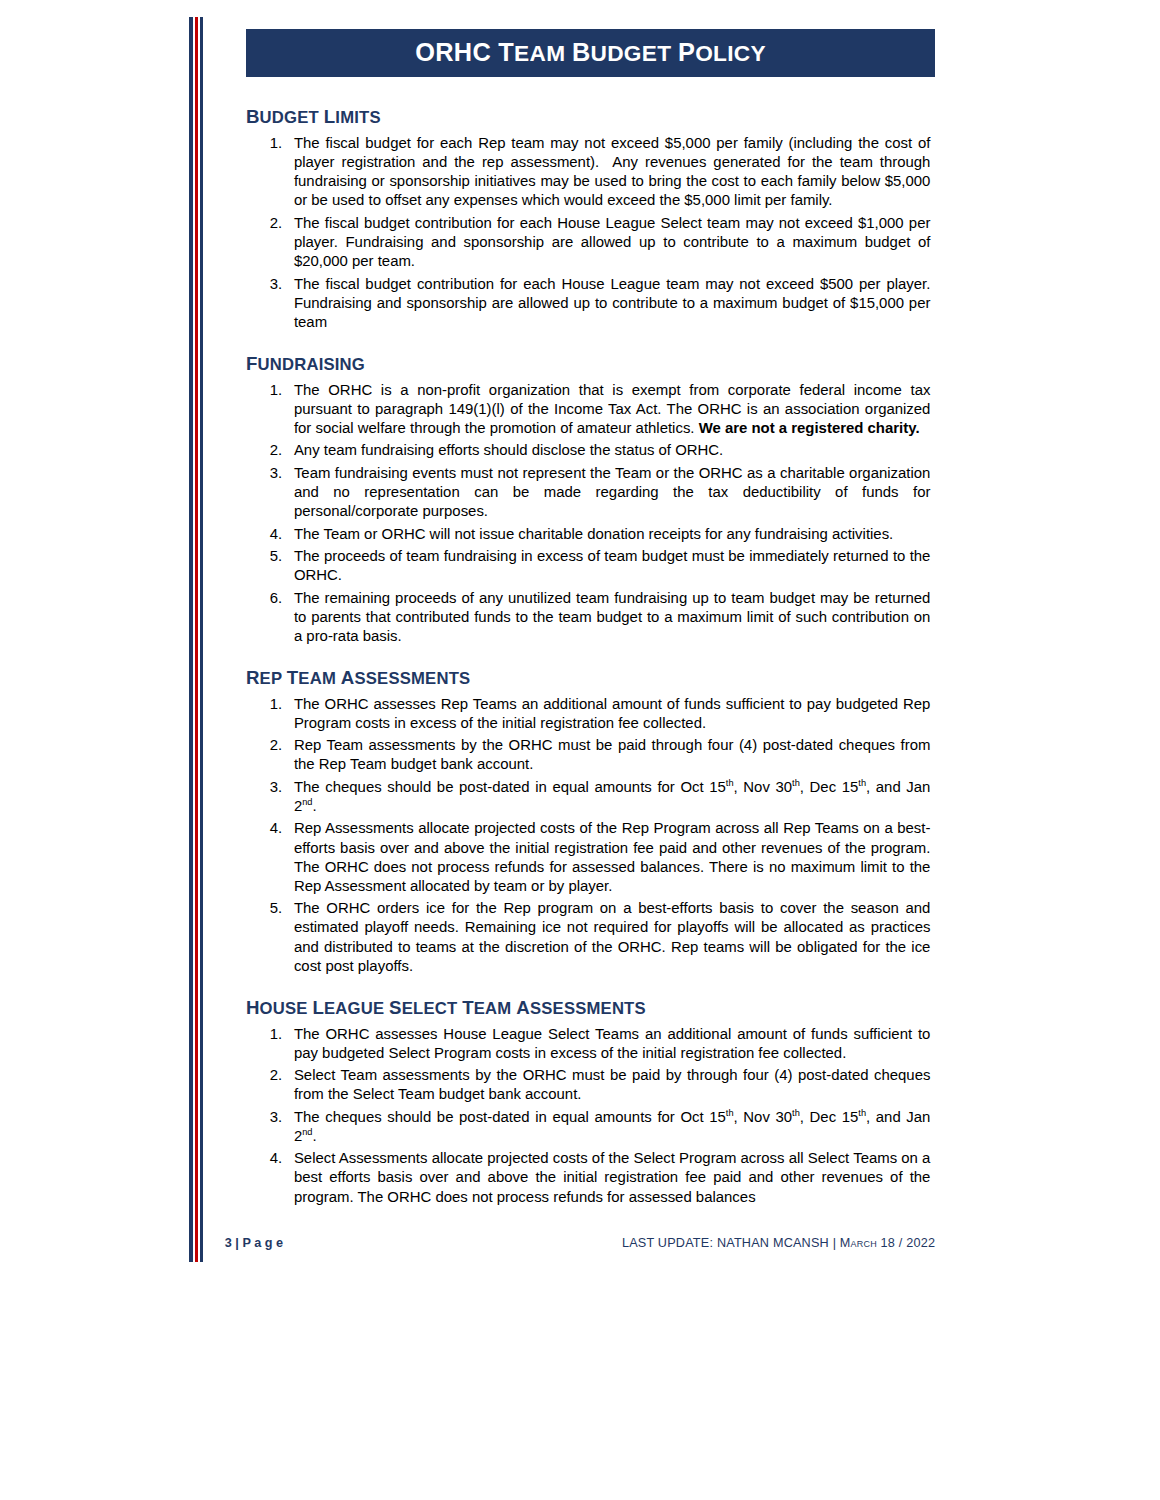ORHC TEAM BUDGET POLICY
BUDGET LIMITS
The fiscal budget for each Rep team may not exceed $5,000 per family (including the cost of player registration and the rep assessment). Any revenues generated for the team through fundraising or sponsorship initiatives may be used to bring the cost to each family below $5,000 or be used to offset any expenses which would exceed the $5,000 limit per family.
The fiscal budget contribution for each House League Select team may not exceed $1,000 per player. Fundraising and sponsorship are allowed up to contribute to a maximum budget of $20,000 per team.
The fiscal budget contribution for each House League team may not exceed $500 per player. Fundraising and sponsorship are allowed up to contribute to a maximum budget of $15,000 per team
FUNDRAISING
The ORHC is a non-profit organization that is exempt from corporate federal income tax pursuant to paragraph 149(1)(l) of the Income Tax Act. The ORHC is an association organized for social welfare through the promotion of amateur athletics. We are not a registered charity.
Any team fundraising efforts should disclose the status of ORHC.
Team fundraising events must not represent the Team or the ORHC as a charitable organization and no representation can be made regarding the tax deductibility of funds for personal/corporate purposes.
The Team or ORHC will not issue charitable donation receipts for any fundraising activities.
The proceeds of team fundraising in excess of team budget must be immediately returned to the ORHC.
The remaining proceeds of any unutilized team fundraising up to team budget may be returned to parents that contributed funds to the team budget to a maximum limit of such contribution on a pro-rata basis.
REP TEAM ASSESSMENTS
The ORHC assesses Rep Teams an additional amount of funds sufficient to pay budgeted Rep Program costs in excess of the initial registration fee collected.
Rep Team assessments by the ORHC must be paid through four (4) post-dated cheques from the Rep Team budget bank account.
The cheques should be post-dated in equal amounts for Oct 15th, Nov 30th, Dec 15th, and Jan 2nd.
Rep Assessments allocate projected costs of the Rep Program across all Rep Teams on a best-efforts basis over and above the initial registration fee paid and other revenues of the program. The ORHC does not process refunds for assessed balances. There is no maximum limit to the Rep Assessment allocated by team or by player.
The ORHC orders ice for the Rep program on a best-efforts basis to cover the season and estimated playoff needs. Remaining ice not required for playoffs will be allocated as practices and distributed to teams at the discretion of the ORHC. Rep teams will be obligated for the ice cost post playoffs.
HOUSE LEAGUE SELECT TEAM ASSESSMENTS
The ORHC assesses House League Select Teams an additional amount of funds sufficient to pay budgeted Select Program costs in excess of the initial registration fee collected.
Select Team assessments by the ORHC must be paid by through four (4) post-dated cheques from the Select Team budget bank account.
The cheques should be post-dated in equal amounts for Oct 15th, Nov 30th, Dec 15th, and Jan 2nd.
Select Assessments allocate projected costs of the Select Program across all Select Teams on a best efforts basis over and above the initial registration fee paid and other revenues of the program. The ORHC does not process refunds for assessed balances
3 | P a g e
LAST UPDATE: NATHAN MCANSH | March 18 / 2022